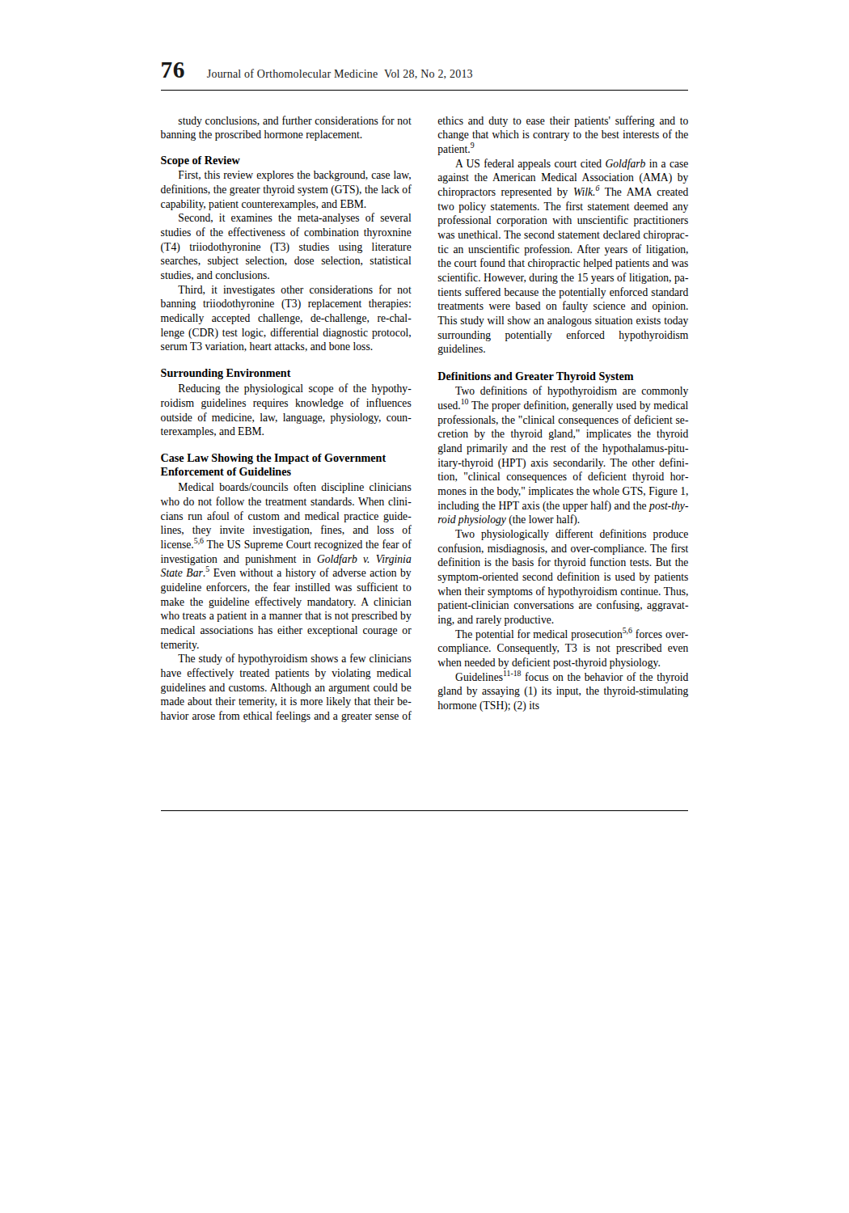76
Journal of Orthomolecular Medicine Vol 28, No 2, 2013
study conclusions, and further considerations for not banning the proscribed hormone replacement.
Scope of Review
First, this review explores the background, case law, definitions, the greater thyroid system (GTS), the lack of capability, patient counterexamples, and EBM.
Second, it examines the meta-analyses of several studies of the effectiveness of combination thyroxnine (T4) triiodothyronine (T3) studies using literature searches, subject selection, dose selection, statistical studies, and conclusions.
Third, it investigates other considerations for not banning triiodothyronine (T3) replacement therapies: medically accepted challenge, de-challenge, re-challenge (CDR) test logic, differential diagnostic protocol, serum T3 variation, heart attacks, and bone loss.
Surrounding Environment
Reducing the physiological scope of the hypothyroidism guidelines requires knowledge of influences outside of medicine, law, language, physiology, counterexamples, and EBM.
Case Law Showing the Impact of Government Enforcement of Guidelines
Medical boards/councils often discipline clinicians who do not follow the treatment standards. When clinicians run afoul of custom and medical practice guidelines, they invite investigation, fines, and loss of license.5,6 The US Supreme Court recognized the fear of investigation and punishment in Goldfarb v. Virginia State Bar.5 Even without a history of adverse action by guideline enforcers, the fear instilled was sufficient to make the guideline effectively mandatory. A clinician who treats a patient in a manner that is not prescribed by medical associations has either exceptional courage or temerity.
The study of hypothyroidism shows a few clinicians have effectively treated patients by violating medical guidelines and customs. Although an argument could be made about their temerity, it is more likely that their behavior arose from ethical feelings and a greater sense of ethics and duty to ease their patients' suffering and to change that which is contrary to the best interests of the patient.9
A US federal appeals court cited Goldfarb in a case against the American Medical Association (AMA) by chiropractors represented by Wilk.6 The AMA created two policy statements. The first statement deemed any professional corporation with unscientific practitioners was unethical. The second statement declared chiropractic an unscientific profession. After years of litigation, the court found that chiropractic helped patients and was scientific. However, during the 15 years of litigation, patients suffered because the potentially enforced standard treatments were based on faulty science and opinion. This study will show an analogous situation exists today surrounding potentially enforced hypothyroidism guidelines.
Definitions and Greater Thyroid System
Two definitions of hypothyroidism are commonly used.10 The proper definition, generally used by medical professionals, the "clinical consequences of deficient secretion by the thyroid gland," implicates the thyroid gland primarily and the rest of the hypothalamus-pituitary-thyroid (HPT) axis secondarily. The other definition, "clinical consequences of deficient thyroid hormones in the body," implicates the whole GTS, Figure 1, including the HPT axis (the upper half) and the post-thyroid physiology (the lower half).
Two physiologically different definitions produce confusion, misdiagnosis, and over-compliance. The first definition is the basis for thyroid function tests. But the symptom-oriented second definition is used by patients when their symptoms of hypothyroidism continue. Thus, patient-clinician conversations are confusing, aggravating, and rarely productive.
The potential for medical prosecution5,6 forces over-compliance. Consequently, T3 is not prescribed even when needed by deficient post-thyroid physiology.
Guidelines11-18 focus on the behavior of the thyroid gland by assaying (1) its input, the thyroid-stimulating hormone (TSH); (2) its